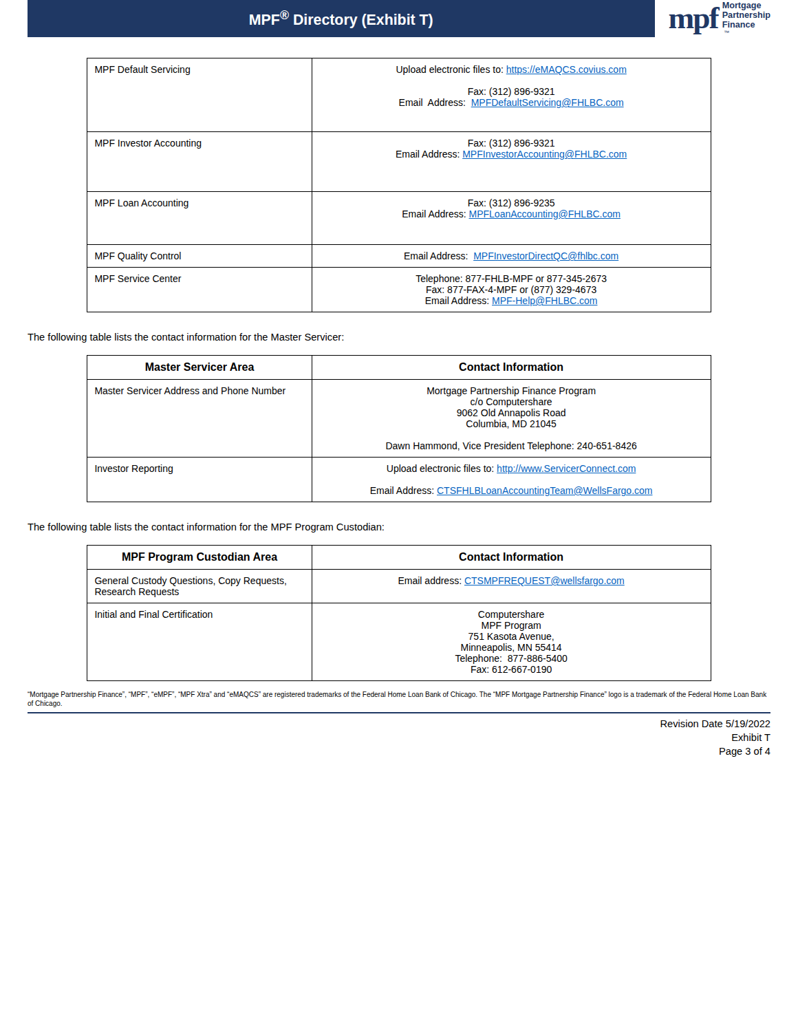MPF® Directory (Exhibit T)
mpf Mortgage Partnership Finance ™
| MPF Default Servicing | Upload electronic files to: https://eMAQCS.covius.com Fax: (312) 896-9321 Email Address: MPFDefaultServicing@FHLBC.com |
| MPF Investor Accounting | Fax: (312) 896-9321 Email Address: MPFInvestorAccounting@FHLBC.com |
| MPF Loan Accounting | Fax: (312) 896-9235 Email Address: MPFLoanAccounting@FHLBC.com |
| MPF Quality Control | Email Address: MPFInvestorDirectQC@fhlbc.com |
| MPF Service Center | Telephone: 877-FHLB-MPF or 877-345-2673 Fax: 877-FAX-4-MPF or (877) 329-4673 Email Address: MPF-Help@FHLBC.com |
The following table lists the contact information for the Master Servicer:
| Master Servicer Area | Contact Information |
| --- | --- |
| Master Servicer Address and Phone Number | Mortgage Partnership Finance Program c/o Computershare 9062 Old Annapolis Road Columbia, MD 21045 Dawn Hammond, Vice President Telephone: 240-651-8426 |
| Investor Reporting | Upload electronic files to: http://www.ServicerConnect.com Email Address: CTSFHLBLoanAccountingTeam@WellsFargo.com |
The following table lists the contact information for the MPF Program Custodian:
| MPF Program Custodian Area | Contact Information |
| --- | --- |
| General Custody Questions, Copy Requests, Research Requests | Email address: CTSMPFREQUEST@wellsfargo.com |
| Initial and Final Certification | Computershare MPF Program 751 Kasota Avenue, Minneapolis, MN 55414 Telephone: 877-886-5400 Fax: 612-667-0190 |
“Mortgage Partnership Finance”, “MPF”, “eMPF”, “MPF Xtra” and “eMAQCS” are registered trademarks of the Federal Home Loan Bank of Chicago. The “MPF Mortgage Partnership Finance” logo is a trademark of the Federal Home Loan Bank of Chicago.
Revision Date 5/19/2022
Exhibit T
Page 3 of 4